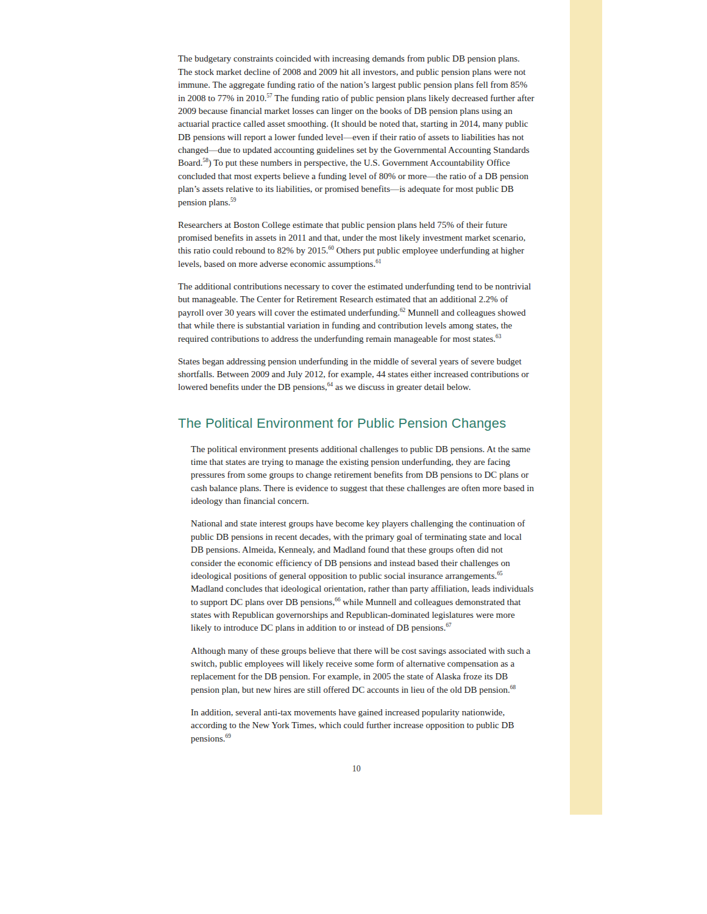The budgetary constraints coincided with increasing demands from public DB pension plans. The stock market decline of 2008 and 2009 hit all investors, and public pension plans were not immune. The aggregate funding ratio of the nation’s largest public pension plans fell from 85% in 2008 to 77% in 2010.57 The funding ratio of public pension plans likely decreased further after 2009 because financial market losses can linger on the books of DB pension plans using an actuarial practice called asset smoothing. (It should be noted that, starting in 2014, many public DB pensions will report a lower funded level—even if their ratio of assets to liabilities has not changed—due to updated accounting guidelines set by the Governmental Accounting Standards Board.58) To put these numbers in perspective, the U.S. Government Accountability Office concluded that most experts believe a funding level of 80% or more—the ratio of a DB pension plan’s assets relative to its liabilities, or promised benefits—is adequate for most public DB pension plans.59
Researchers at Boston College estimate that public pension plans held 75% of their future promised benefits in assets in 2011 and that, under the most likely investment market scenario, this ratio could rebound to 82% by 2015.60 Others put public employee underfunding at higher levels, based on more adverse economic assumptions.61
The additional contributions necessary to cover the estimated underfunding tend to be nontrivial but manageable. The Center for Retirement Research estimated that an additional 2.2% of payroll over 30 years will cover the estimated underfunding.62 Munnell and colleagues showed that while there is substantial variation in funding and contribution levels among states, the required contributions to address the underfunding remain manageable for most states.63
States began addressing pension underfunding in the middle of several years of severe budget shortfalls. Between 2009 and July 2012, for example, 44 states either increased contributions or lowered benefits under the DB pensions,64 as we discuss in greater detail below.
The Political Environment for Public Pension Changes
The political environment presents additional challenges to public DB pensions. At the same time that states are trying to manage the existing pension underfunding, they are facing pressures from some groups to change retirement benefits from DB pensions to DC plans or cash balance plans. There is evidence to suggest that these challenges are often more based in ideology than financial concern.
National and state interest groups have become key players challenging the continuation of public DB pensions in recent decades, with the primary goal of terminating state and local DB pensions. Almeida, Kennealy, and Madland found that these groups often did not consider the economic efficiency of DB pensions and instead based their challenges on ideological positions of general opposition to public social insurance arrangements.65 Madland concludes that ideological orientation, rather than party affiliation, leads individuals to support DC plans over DB pensions,66 while Munnell and colleagues demonstrated that states with Republican governorships and Republican-dominated legislatures were more likely to introduce DC plans in addition to or instead of DB pensions.67
Although many of these groups believe that there will be cost savings associated with such a switch, public employees will likely receive some form of alternative compensation as a replacement for the DB pension. For example, in 2005 the state of Alaska froze its DB pension plan, but new hires are still offered DC accounts in lieu of the old DB pension.68
In addition, several anti-tax movements have gained increased popularity nationwide, according to the New York Times, which could further increase opposition to public DB pensions.69
10